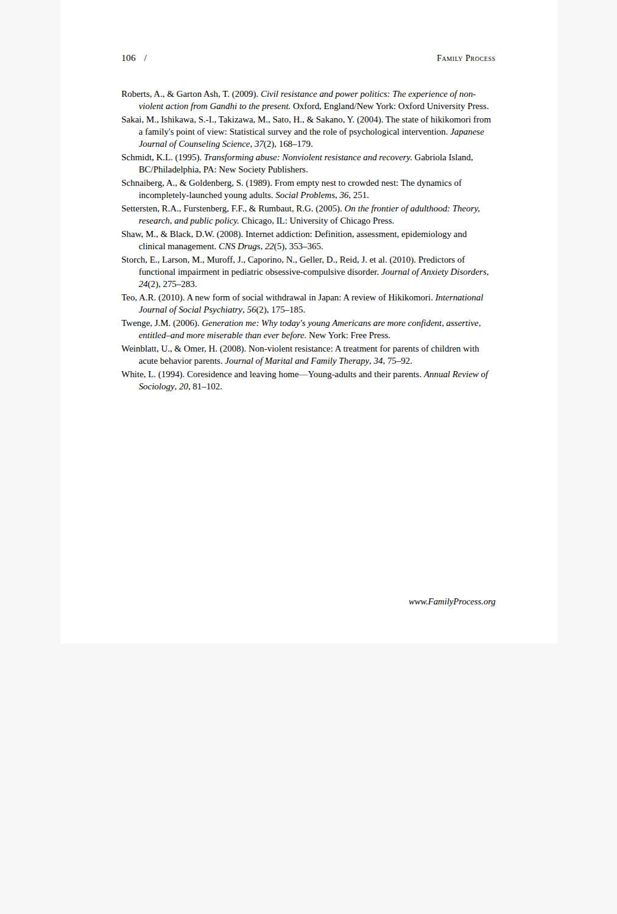106/
Family Process
Roberts, A., & Garton Ash, T. (2009). Civil resistance and power politics: The experience of non-violent action from Gandhi to the present. Oxford, England/New York: Oxford University Press.
Sakai, M., Ishikawa, S.-I., Takizawa, M., Sato, H., & Sakano, Y. (2004). The state of hikikomori from a family's point of view: Statistical survey and the role of psychological intervention. Japanese Journal of Counseling Science, 37(2), 168–179.
Schmidt, K.L. (1995). Transforming abuse: Nonviolent resistance and recovery. Gabriola Island, BC/Philadelphia, PA: New Society Publishers.
Schnaiberg, A., & Goldenberg, S. (1989). From empty nest to crowded nest: The dynamics of incompletely-launched young adults. Social Problems, 36, 251.
Settersten, R.A., Furstenberg, F.F., & Rumbaut, R.G. (2005). On the frontier of adulthood: Theory, research, and public policy. Chicago, IL: University of Chicago Press.
Shaw, M., & Black, D.W. (2008). Internet addiction: Definition, assessment, epidemiology and clinical management. CNS Drugs, 22(5), 353–365.
Storch, E., Larson, M., Muroff, J., Caporino, N., Geller, D., Reid, J. et al. (2010). Predictors of functional impairment in pediatric obsessive-compulsive disorder. Journal of Anxiety Disorders, 24(2), 275–283.
Teo, A.R. (2010). A new form of social withdrawal in Japan: A review of Hikikomori. International Journal of Social Psychiatry, 56(2), 175–185.
Twenge, J.M. (2006). Generation me: Why today's young Americans are more confident, assertive, entitled–and more miserable than ever before. New York: Free Press.
Weinblatt, U., & Omer, H. (2008). Non-violent resistance: A treatment for parents of children with acute behavior parents. Journal of Marital and Family Therapy, 34, 75–92.
White, L. (1994). Coresidence and leaving home—Young-adults and their parents. Annual Review of Sociology, 20, 81–102.
www.FamilyProcess.org